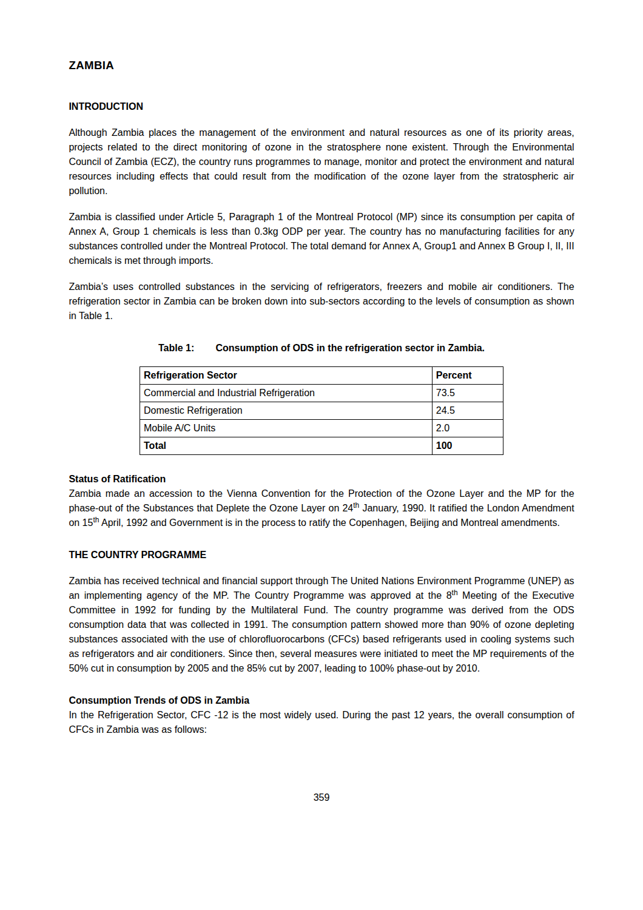ZAMBIA
INTRODUCTION
Although Zambia places the management of the environment and natural resources as one of its priority areas, projects related to the direct monitoring of ozone in the stratosphere none existent. Through the Environmental Council of Zambia (ECZ), the country runs programmes to manage, monitor and protect the environment and natural resources including effects that could result from the modification of the ozone layer from the stratospheric air pollution.
Zambia is classified under Article 5, Paragraph 1 of the Montreal Protocol (MP) since its consumption per capita of Annex A, Group 1 chemicals is less than 0.3kg ODP per year. The country has no manufacturing facilities for any substances controlled under the Montreal Protocol. The total demand for Annex A, Group1 and Annex B Group I, II, III chemicals is met through imports.
Zambia’s uses controlled substances in the servicing of refrigerators, freezers and mobile air conditioners. The refrigeration sector in Zambia can be broken down into sub-sectors according to the levels of consumption as shown in Table 1.
Table 1: Consumption of ODS in the refrigeration sector in Zambia.
| Refrigeration Sector | Percent |
| --- | --- |
| Commercial and Industrial Refrigeration | 73.5 |
| Domestic Refrigeration | 24.5 |
| Mobile A/C Units | 2.0 |
| Total | 100 |
Status of Ratification
Zambia made an accession to the Vienna Convention for the Protection of the Ozone Layer and the MP for the phase-out of the Substances that Deplete the Ozone Layer on 24th January, 1990. It ratified the London Amendment on 15th April, 1992 and Government is in the process to ratify the Copenhagen, Beijing and Montreal amendments.
THE COUNTRY PROGRAMME
Zambia has received technical and financial support through The United Nations Environment Programme (UNEP) as an implementing agency of the MP. The Country Programme was approved at the 8th Meeting of the Executive Committee in 1992 for funding by the Multilateral Fund. The country programme was derived from the ODS consumption data that was collected in 1991. The consumption pattern showed more than 90% of ozone depleting substances associated with the use of chlorofluorocarbons (CFCs) based refrigerants used in cooling systems such as refrigerators and air conditioners. Since then, several measures were initiated to meet the MP requirements of the 50% cut in consumption by 2005 and the 85% cut by 2007, leading to 100% phase-out by 2010.
Consumption Trends of ODS in Zambia
In the Refrigeration Sector, CFC -12 is the most widely used. During the past 12 years, the overall consumption of CFCs in Zambia was as follows:
359